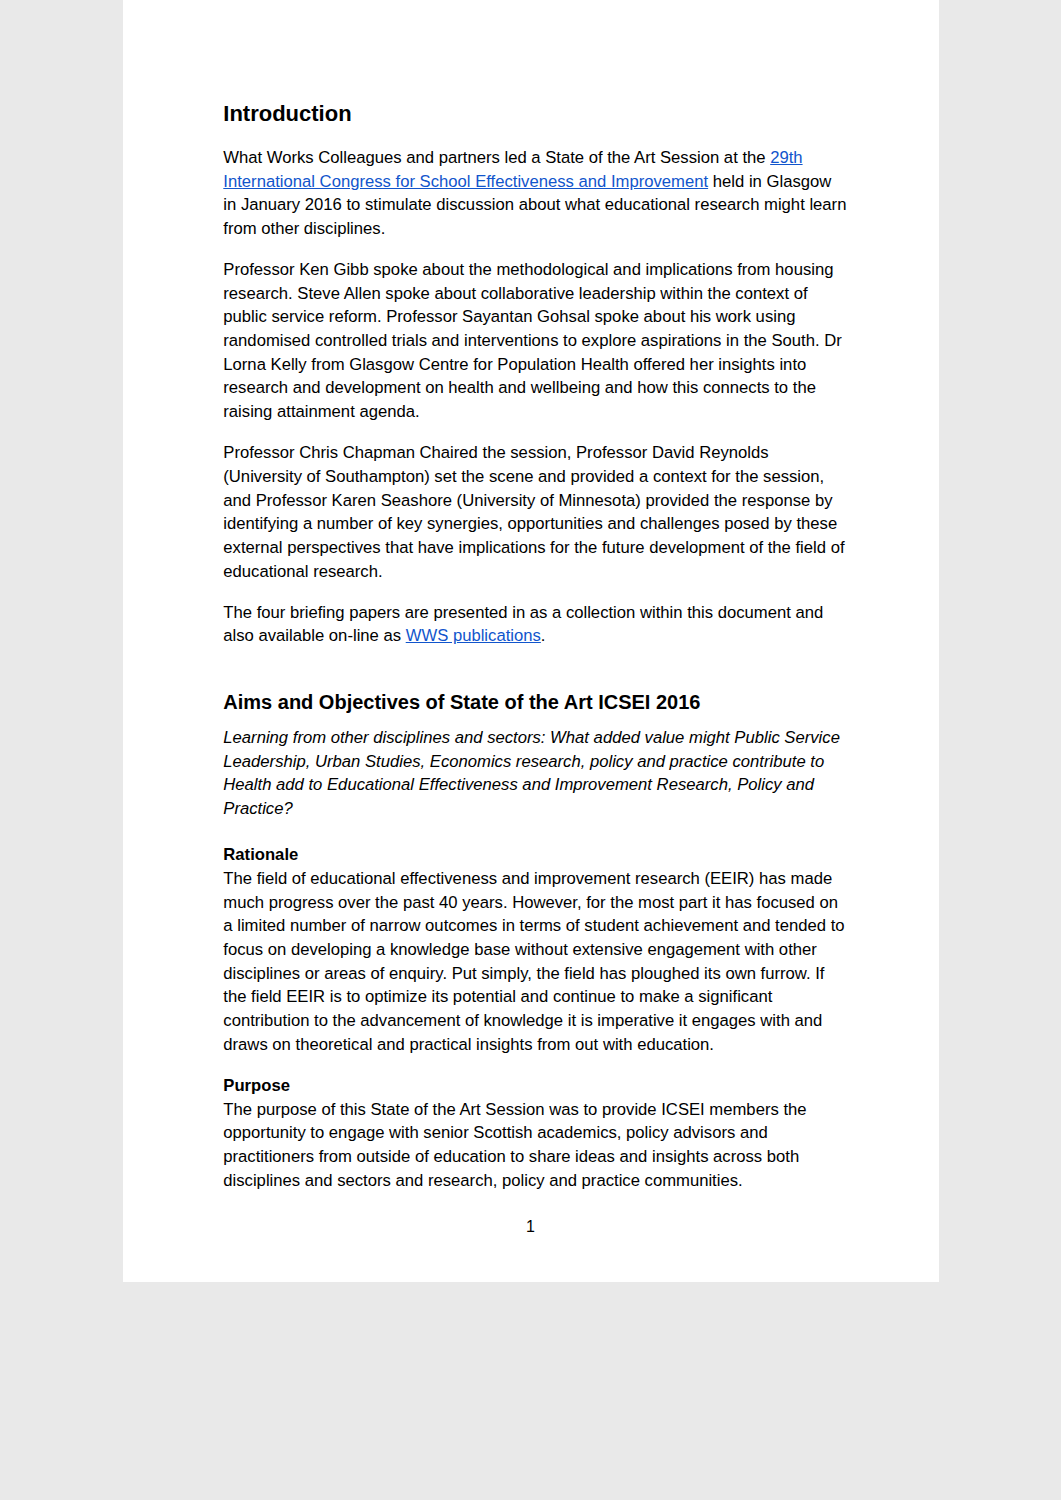Introduction
What Works Colleagues and partners led a State of the Art Session at the 29th International Congress for School Effectiveness and Improvement held in Glasgow in January 2016 to stimulate discussion about what educational research might learn from other disciplines.
Professor Ken Gibb spoke about the methodological and implications from housing research. Steve Allen spoke about collaborative leadership within the context of public service reform. Professor Sayantan Gohsal spoke about his work using randomised controlled trials and interventions to explore aspirations in the South. Dr Lorna Kelly from Glasgow Centre for Population Health offered her insights into research and development on health and wellbeing and how this connects to the raising attainment agenda.
Professor Chris Chapman Chaired the session, Professor David Reynolds (University of Southampton) set the scene and provided a context for the session, and Professor Karen Seashore (University of Minnesota) provided the response by identifying a number of key synergies, opportunities and challenges posed by these external perspectives that have implications for the future development of the field of educational research.
The four briefing papers are presented in as a collection within this document and also available on-line as WWS publications.
Aims and Objectives of State of the Art ICSEI 2016
Learning from other disciplines and sectors: What added value might Public Service Leadership, Urban Studies, Economics research, policy and practice contribute to Health add to Educational Effectiveness and Improvement Research, Policy and Practice?
Rationale
The field of educational effectiveness and improvement research (EEIR) has made much progress over the past 40 years. However, for the most part it has focused on a limited number of narrow outcomes in terms of student achievement and tended to focus on developing a knowledge base without extensive engagement with other disciplines or areas of enquiry. Put simply, the field has ploughed its own furrow. If the field EEIR is to optimize its potential and continue to make a significant contribution to the advancement of knowledge it is imperative it engages with and draws on theoretical and practical insights from out with education.
Purpose
The purpose of this State of the Art Session was to provide ICSEI members the opportunity to engage with senior Scottish academics, policy advisors and practitioners from outside of education to share ideas and insights across both disciplines and sectors and research, policy and practice communities.
1